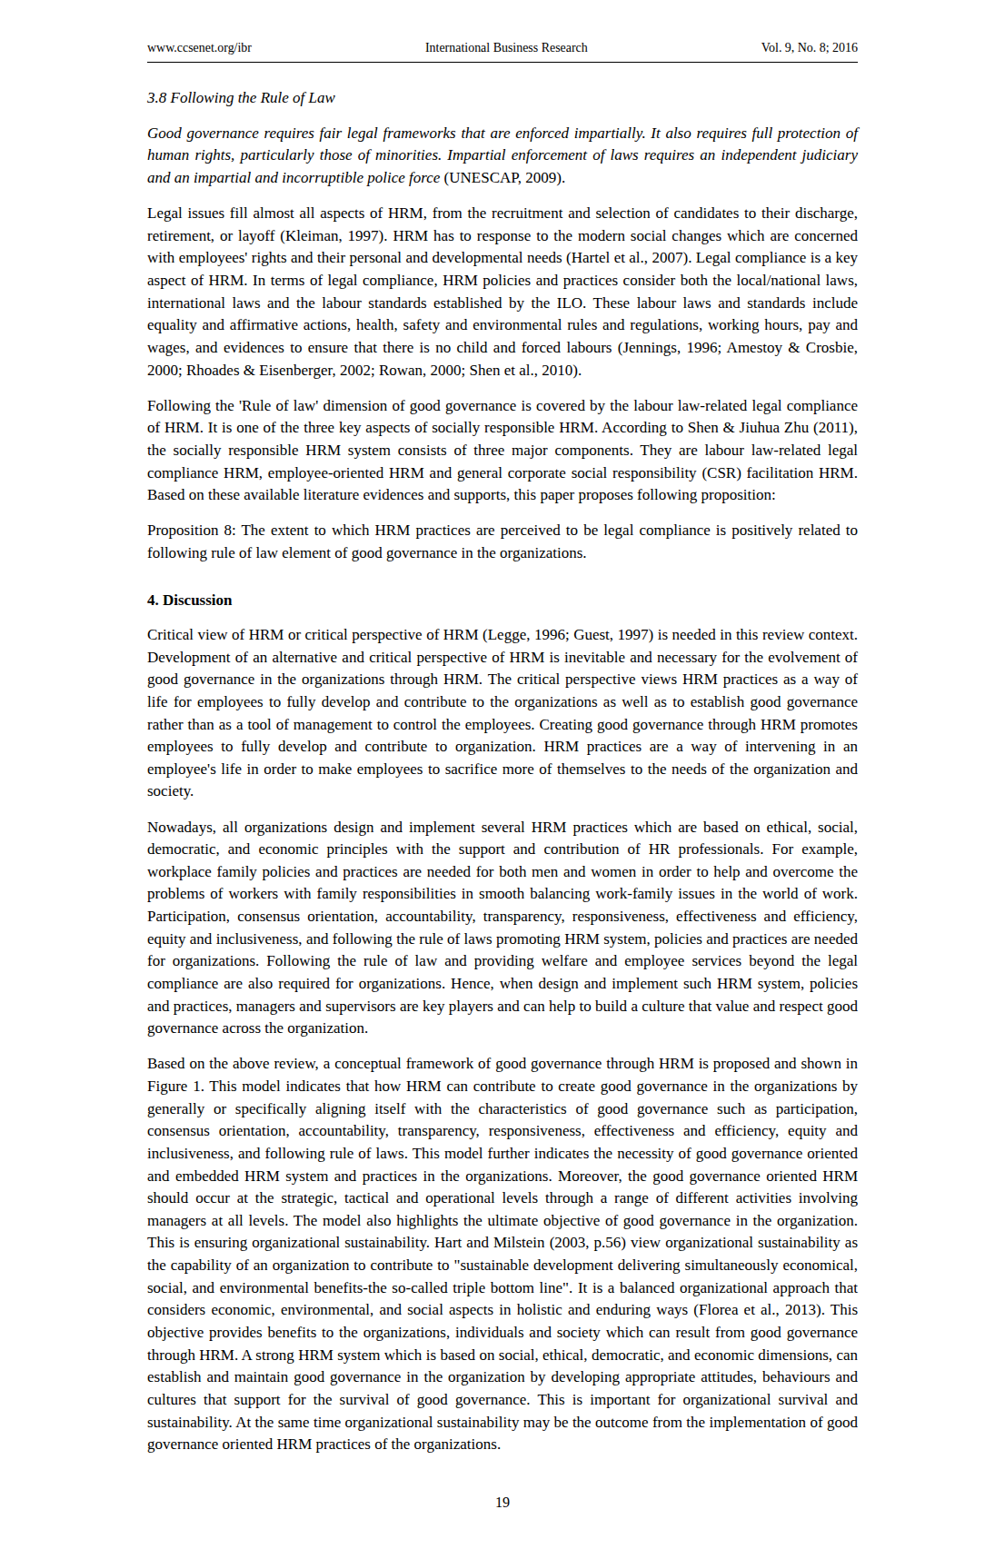www.ccsenet.org/ibr International Business Research Vol. 9, No. 8; 2016
3.8 Following the Rule of Law
Good governance requires fair legal frameworks that are enforced impartially. It also requires full protection of human rights, particularly those of minorities. Impartial enforcement of laws requires an independent judiciary and an impartial and incorruptible police force (UNESCAP, 2009).
Legal issues fill almost all aspects of HRM, from the recruitment and selection of candidates to their discharge, retirement, or layoff (Kleiman, 1997). HRM has to response to the modern social changes which are concerned with employees' rights and their personal and developmental needs (Hartel et al., 2007). Legal compliance is a key aspect of HRM. In terms of legal compliance, HRM policies and practices consider both the local/national laws, international laws and the labour standards established by the ILO. These labour laws and standards include equality and affirmative actions, health, safety and environmental rules and regulations, working hours, pay and wages, and evidences to ensure that there is no child and forced labours (Jennings, 1996; Amestoy & Crosbie, 2000; Rhoades & Eisenberger, 2002; Rowan, 2000; Shen et al., 2010).
Following the 'Rule of law' dimension of good governance is covered by the labour law-related legal compliance of HRM. It is one of the three key aspects of socially responsible HRM. According to Shen & Jiuhua Zhu (2011), the socially responsible HRM system consists of three major components. They are labour law-related legal compliance HRM, employee-oriented HRM and general corporate social responsibility (CSR) facilitation HRM. Based on these available literature evidences and supports, this paper proposes following proposition:
Proposition 8: The extent to which HRM practices are perceived to be legal compliance is positively related to following rule of law element of good governance in the organizations.
4. Discussion
Critical view of HRM or critical perspective of HRM (Legge, 1996; Guest, 1997) is needed in this review context. Development of an alternative and critical perspective of HRM is inevitable and necessary for the evolvement of good governance in the organizations through HRM. The critical perspective views HRM practices as a way of life for employees to fully develop and contribute to the organizations as well as to establish good governance rather than as a tool of management to control the employees. Creating good governance through HRM promotes employees to fully develop and contribute to organization. HRM practices are a way of intervening in an employee's life in order to make employees to sacrifice more of themselves to the needs of the organization and society.
Nowadays, all organizations design and implement several HRM practices which are based on ethical, social, democratic, and economic principles with the support and contribution of HR professionals. For example, workplace family policies and practices are needed for both men and women in order to help and overcome the problems of workers with family responsibilities in smooth balancing work-family issues in the world of work. Participation, consensus orientation, accountability, transparency, responsiveness, effectiveness and efficiency, equity and inclusiveness, and following the rule of laws promoting HRM system, policies and practices are needed for organizations. Following the rule of law and providing welfare and employee services beyond the legal compliance are also required for organizations. Hence, when design and implement such HRM system, policies and practices, managers and supervisors are key players and can help to build a culture that value and respect good governance across the organization.
Based on the above review, a conceptual framework of good governance through HRM is proposed and shown in Figure 1. This model indicates that how HRM can contribute to create good governance in the organizations by generally or specifically aligning itself with the characteristics of good governance such as participation, consensus orientation, accountability, transparency, responsiveness, effectiveness and efficiency, equity and inclusiveness, and following rule of laws. This model further indicates the necessity of good governance oriented and embedded HRM system and practices in the organizations. Moreover, the good governance oriented HRM should occur at the strategic, tactical and operational levels through a range of different activities involving managers at all levels. The model also highlights the ultimate objective of good governance in the organization. This is ensuring organizational sustainability. Hart and Milstein (2003, p.56) view organizational sustainability as the capability of an organization to contribute to "sustainable development delivering simultaneously economical, social, and environmental benefits-the so-called triple bottom line". It is a balanced organizational approach that considers economic, environmental, and social aspects in holistic and enduring ways (Florea et al., 2013). This objective provides benefits to the organizations, individuals and society which can result from good governance through HRM. A strong HRM system which is based on social, ethical, democratic, and economic dimensions, can establish and maintain good governance in the organization by developing appropriate attitudes, behaviours and cultures that support for the survival of good governance. This is important for organizational survival and sustainability. At the same time organizational sustainability may be the outcome from the implementation of good governance oriented HRM practices of the organizations.
19